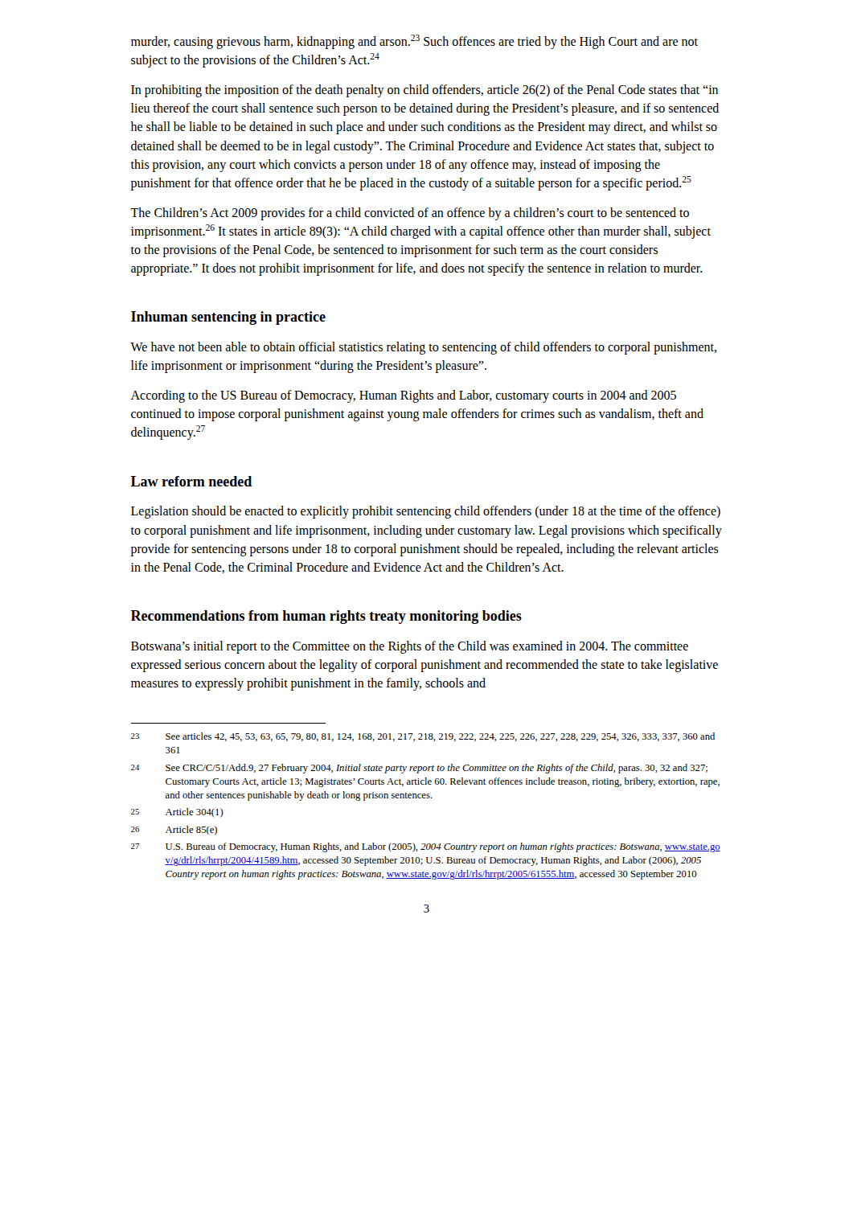murder, causing grievous harm, kidnapping and arson.23 Such offences are tried by the High Court and are not subject to the provisions of the Children’s Act.24
In prohibiting the imposition of the death penalty on child offenders, article 26(2) of the Penal Code states that “in lieu thereof the court shall sentence such person to be detained during the President’s pleasure, and if so sentenced he shall be liable to be detained in such place and under such conditions as the President may direct, and whilst so detained shall be deemed to be in legal custody”. The Criminal Procedure and Evidence Act states that, subject to this provision, any court which convicts a person under 18 of any offence may, instead of imposing the punishment for that offence order that he be placed in the custody of a suitable person for a specific period.25
The Children’s Act 2009 provides for a child convicted of an offence by a children’s court to be sentenced to imprisonment.26 It states in article 89(3): “A child charged with a capital offence other than murder shall, subject to the provisions of the Penal Code, be sentenced to imprisonment for such term as the court considers appropriate.” It does not prohibit imprisonment for life, and does not specify the sentence in relation to murder.
Inhuman sentencing in practice
We have not been able to obtain official statistics relating to sentencing of child offenders to corporal punishment, life imprisonment or imprisonment “during the President’s pleasure”.
According to the US Bureau of Democracy, Human Rights and Labor, customary courts in 2004 and 2005 continued to impose corporal punishment against young male offenders for crimes such as vandalism, theft and delinquency.27
Law reform needed
Legislation should be enacted to explicitly prohibit sentencing child offenders (under 18 at the time of the offence) to corporal punishment and life imprisonment, including under customary law. Legal provisions which specifically provide for sentencing persons under 18 to corporal punishment should be repealed, including the relevant articles in the Penal Code, the Criminal Procedure and Evidence Act and the Children’s Act.
Recommendations from human rights treaty monitoring bodies
Botswana’s initial report to the Committee on the Rights of the Child was examined in 2004. The committee expressed serious concern about the legality of corporal punishment and recommended the state to take legislative measures to expressly prohibit punishment in the family, schools and
23
See articles 42, 45, 53, 63, 65, 79, 80, 81, 124, 168, 201, 217, 218, 219, 222, 224, 225, 226, 227, 228, 229, 254, 326, 333, 337, 360 and 361
24
See CRC/C/51/Add.9, 27 February 2004, Initial state party report to the Committee on the Rights of the Child, paras. 30, 32 and 327; Customary Courts Act, article 13; Magistrates’ Courts Act, article 60. Relevant offences include treason, rioting, bribery, extortion, rape, and other sentences punishable by death or long prison sentences.
25
Article 304(1)
26
Article 85(e)
27
U.S. Bureau of Democracy, Human Rights, and Labor (2005), 2004 Country report on human rights practices: Botswana, www.state.gov/g/drl/rls/hrrpt/2004/41589.htm, accessed 30 September 2010; U.S. Bureau of Democracy, Human Rights, and Labor (2006), 2005 Country report on human rights practices: Botswana, www.state.gov/g/drl/rls/hrrpt/2005/61555.htm, accessed 30 September 2010
3